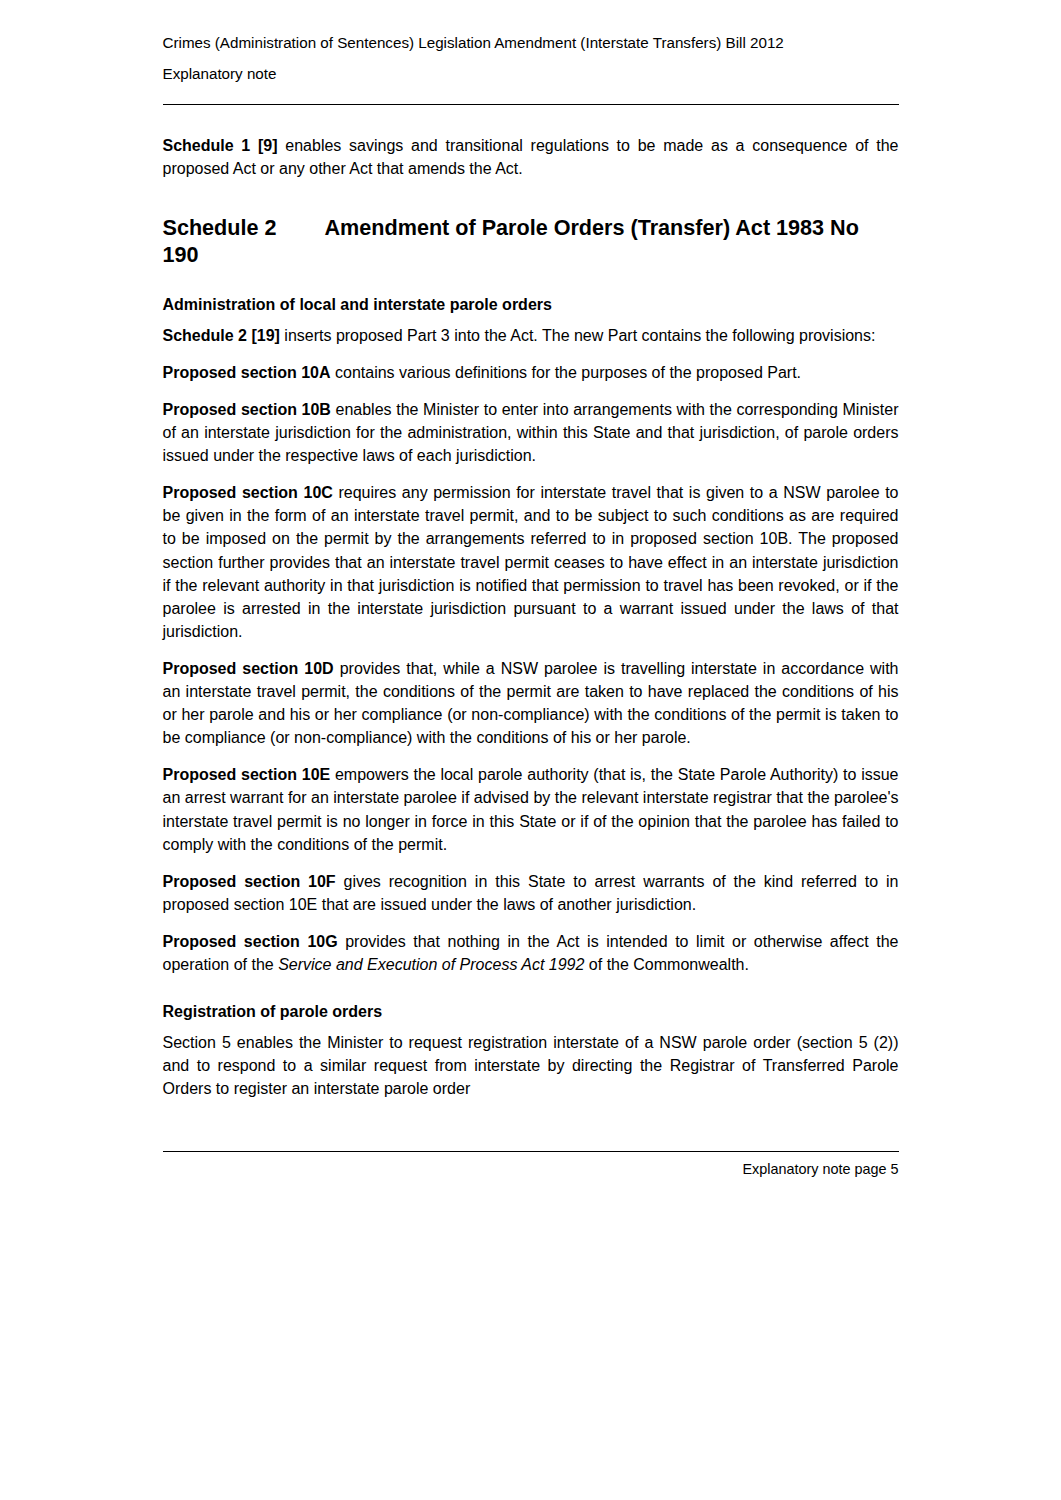Crimes (Administration of Sentences) Legislation Amendment (Interstate Transfers) Bill 2012
Explanatory note
Schedule 1 [9] enables savings and transitional regulations to be made as a consequence of the proposed Act or any other Act that amends the Act.
Schedule 2 Amendment of Parole Orders (Transfer) Act 1983 No 190
Administration of local and interstate parole orders
Schedule 2 [19] inserts proposed Part 3 into the Act. The new Part contains the following provisions:
Proposed section 10A contains various definitions for the purposes of the proposed Part.
Proposed section 10B enables the Minister to enter into arrangements with the corresponding Minister of an interstate jurisdiction for the administration, within this State and that jurisdiction, of parole orders issued under the respective laws of each jurisdiction.
Proposed section 10C requires any permission for interstate travel that is given to a NSW parolee to be given in the form of an interstate travel permit, and to be subject to such conditions as are required to be imposed on the permit by the arrangements referred to in proposed section 10B. The proposed section further provides that an interstate travel permit ceases to have effect in an interstate jurisdiction if the relevant authority in that jurisdiction is notified that permission to travel has been revoked, or if the parolee is arrested in the interstate jurisdiction pursuant to a warrant issued under the laws of that jurisdiction.
Proposed section 10D provides that, while a NSW parolee is travelling interstate in accordance with an interstate travel permit, the conditions of the permit are taken to have replaced the conditions of his or her parole and his or her compliance (or non-compliance) with the conditions of the permit is taken to be compliance (or non-compliance) with the conditions of his or her parole.
Proposed section 10E empowers the local parole authority (that is, the State Parole Authority) to issue an arrest warrant for an interstate parolee if advised by the relevant interstate registrar that the parolee's interstate travel permit is no longer in force in this State or if of the opinion that the parolee has failed to comply with the conditions of the permit.
Proposed section 10F gives recognition in this State to arrest warrants of the kind referred to in proposed section 10E that are issued under the laws of another jurisdiction.
Proposed section 10G provides that nothing in the Act is intended to limit or otherwise affect the operation of the Service and Execution of Process Act 1992 of the Commonwealth.
Registration of parole orders
Section 5 enables the Minister to request registration interstate of a NSW parole order (section 5 (2)) and to respond to a similar request from interstate by directing the Registrar of Transferred Parole Orders to register an interstate parole order
Explanatory note page 5